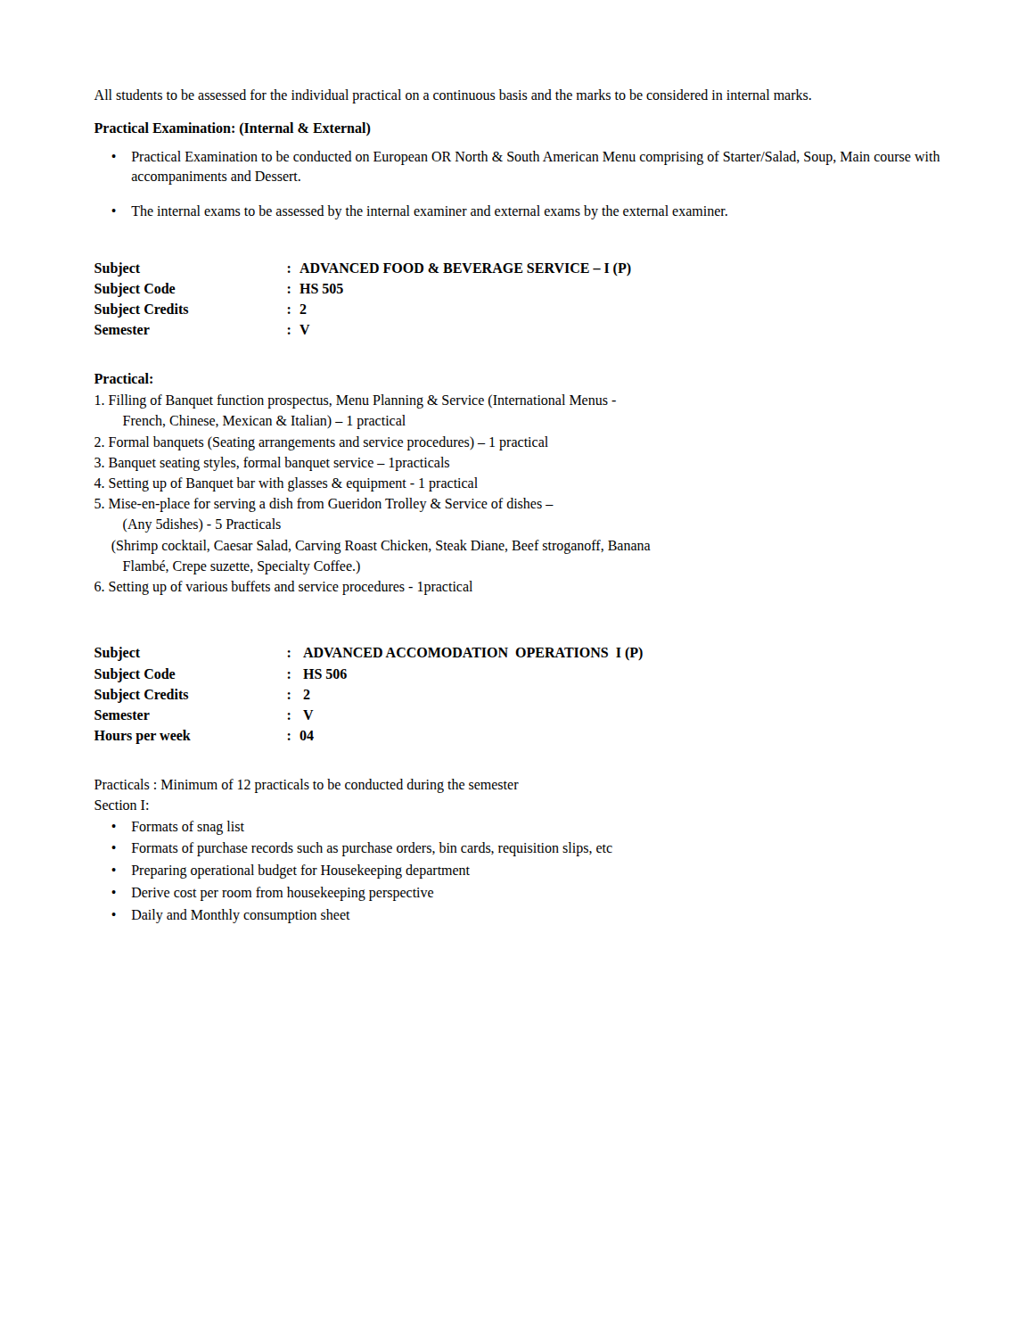All students to be assessed for the individual practical on a continuous basis and the marks to be considered in internal marks.
Practical Examination: (Internal & External)
Practical Examination to be conducted on European OR North & South American Menu comprising of Starter/Salad, Soup, Main course with accompaniments and Dessert.
The internal exams to be assessed by the internal examiner and external exams by the external examiner.
| Subject | : | ADVANCED FOOD & BEVERAGE SERVICE – I (P) |
| Subject Code | : | HS 505 |
| Subject Credits | : | 2 |
| Semester | : | V |
Practical:
1. Filling of Banquet function prospectus, Menu Planning & Service (International Menus -
French, Chinese, Mexican & Italian) – 1 practical
2. Formal banquets (Seating arrangements and service procedures) – 1 practical
3. Banquet seating styles, formal banquet service – 1practicals
4. Setting up of Banquet bar with glasses & equipment - 1 practical
5. Mise-en-place for serving a dish from Gueridon Trolley & Service of dishes –
(Any 5dishes) - 5 Practicals
(Shrimp cocktail, Caesar Salad, Carving Roast Chicken, Steak Diane, Beef stroganoff, Banana
Flambé, Crepe suzette, Specialty Coffee.)
6. Setting up of various buffets and service procedures - 1practical
| Subject | : | ADVANCED ACCOMODATION OPERATIONS I (P) |
| Subject Code | : | HS 506 |
| Subject Credits | : | 2 |
| Semester | : | V |
| Hours per week | : | 04 |
Practicals : Minimum of 12 practicals to be conducted during the semester
Section I:
Formats of snag list
Formats of purchase records such as purchase orders, bin cards, requisition slips, etc
Preparing operational budget for Housekeeping department
Derive cost per room from housekeeping perspective
Daily and Monthly consumption sheet